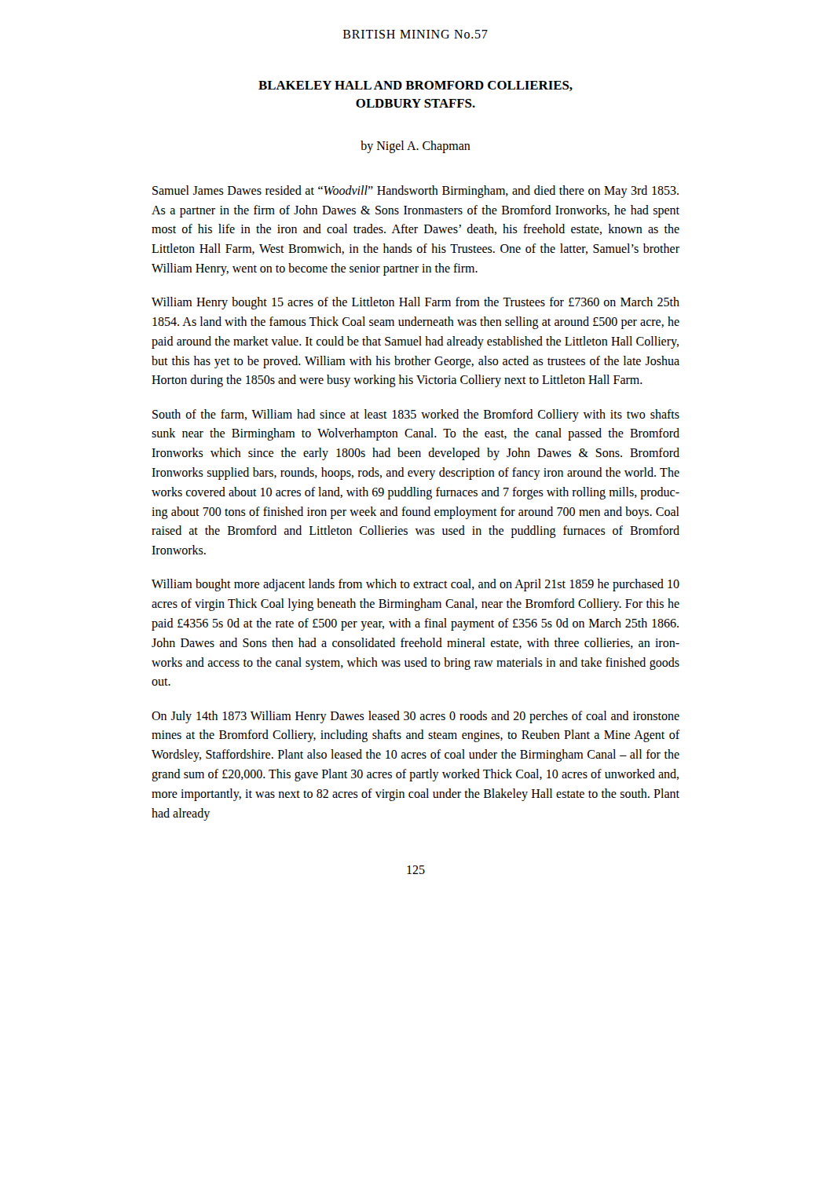BRITISH MINING No.57
Blakeley Hall and Bromford Collieries,
Oldbury Staffs.
by Nigel A. Chapman
Samuel James Dawes resided at “Woodvill” Handsworth Birmingham, and died there on May 3rd 1853. As a partner in the firm of John Dawes & Sons Ironmasters of the Bromford Ironworks, he had spent most of his life in the iron and coal trades. After Dawes’ death, his freehold estate, known as the Littleton Hall Farm, West Bromwich, in the hands of his Trustees. One of the latter, Samuel’s brother William Henry, went on to become the senior partner in the firm.
William Henry bought 15 acres of the Littleton Hall Farm from the Trustees for £7360 on March 25th 1854. As land with the famous Thick Coal seam underneath was then selling at around £500 per acre, he paid around the market value. It could be that Samuel had already established the Littleton Hall Colliery, but this has yet to be proved. William with his brother George, also acted as trustees of the late Joshua Horton during the 1850s and were busy working his Victoria Colliery next to Littleton Hall Farm.
South of the farm, William had since at least 1835 worked the Bromford Colliery with its two shafts sunk near the Birmingham to Wolverhampton Canal. To the east, the canal passed the Bromford Ironworks which since the early 1800s had been developed by John Dawes & Sons. Bromford Ironworks supplied bars, rounds, hoops, rods, and every description of fancy iron around the world. The works covered about 10 acres of land, with 69 puddling furnaces and 7 forges with rolling mills, producing about 700 tons of finished iron per week and found employment for around 700 men and boys. Coal raised at the Bromford and Littleton Collieries was used in the puddling furnaces of Bromford Ironworks.
William bought more adjacent lands from which to extract coal, and on April 21st 1859 he purchased 10 acres of virgin Thick Coal lying beneath the Birmingham Canal, near the Bromford Colliery. For this he paid £4356 5s 0d at the rate of £500 per year, with a final payment of £356 5s 0d on March 25th 1866. John Dawes and Sons then had a consolidated freehold mineral estate, with three collieries, an ironworks and access to the canal system, which was used to bring raw materials in and take finished goods out.
On July 14th 1873 William Henry Dawes leased 30 acres 0 roods and 20 perches of coal and ironstone mines at the Bromford Colliery, including shafts and steam engines, to Reuben Plant a Mine Agent of Wordsley, Staffordshire. Plant also leased the 10 acres of coal under the Birmingham Canal – all for the grand sum of £20,000. This gave Plant 30 acres of partly worked Thick Coal, 10 acres of unworked and, more importantly, it was next to 82 acres of virgin coal under the Blakeley Hall estate to the south. Plant had already
125